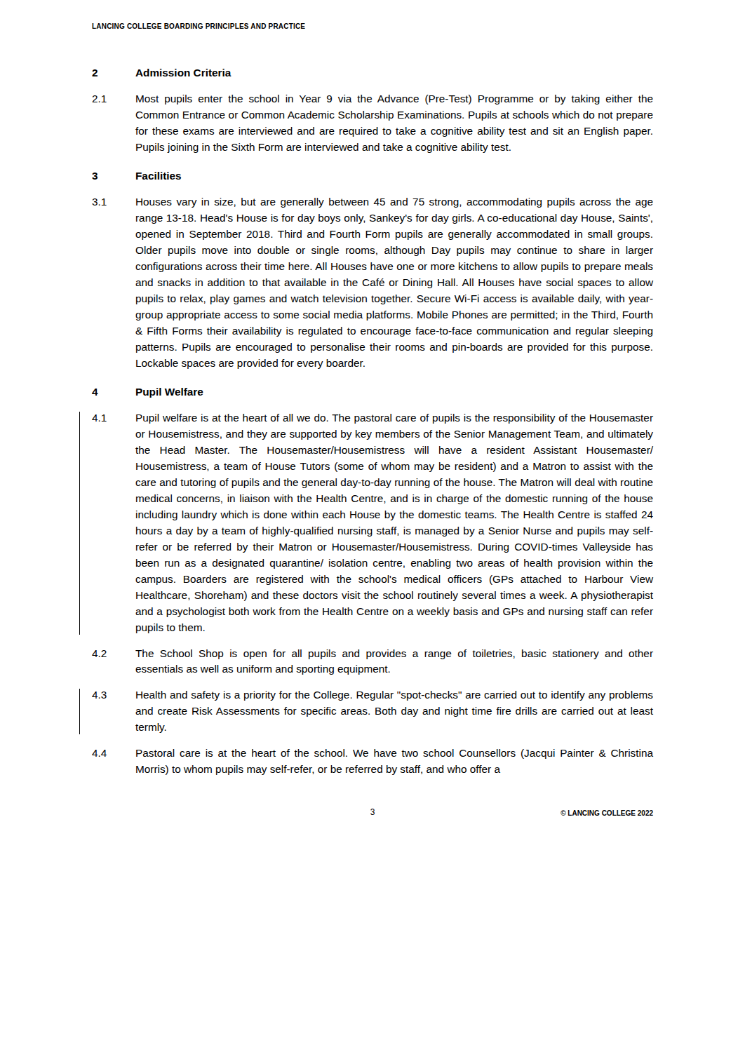LANCING COLLEGE BOARDING PRINCIPLES AND PRACTICE
2
Admission Criteria
2.1
Most pupils enter the school in Year 9 via the Advance (Pre-Test) Programme or by taking either the Common Entrance or Common Academic Scholarship Examinations. Pupils at schools which do not prepare for these exams are interviewed and are required to take a cognitive ability test and sit an English paper. Pupils joining in the Sixth Form are interviewed and take a cognitive ability test.
3
Facilities
3.1
Houses vary in size, but are generally between 45 and 75 strong, accommodating pupils across the age range 13-18. Head's House is for day boys only, Sankey's for day girls. A co-educational day House, Saints', opened in September 2018. Third and Fourth Form pupils are generally accommodated in small groups. Older pupils move into double or single rooms, although Day pupils may continue to share in larger configurations across their time here. All Houses have one or more kitchens to allow pupils to prepare meals and snacks in addition to that available in the Café or Dining Hall. All Houses have social spaces to allow pupils to relax, play games and watch television together. Secure Wi-Fi access is available daily, with year-group appropriate access to some social media platforms. Mobile Phones are permitted; in the Third, Fourth & Fifth Forms their availability is regulated to encourage face-to-face communication and regular sleeping patterns. Pupils are encouraged to personalise their rooms and pin-boards are provided for this purpose. Lockable spaces are provided for every boarder.
4
Pupil Welfare
4.1
Pupil welfare is at the heart of all we do. The pastoral care of pupils is the responsibility of the Housemaster or Housemistress, and they are supported by key members of the Senior Management Team, and ultimately the Head Master. The Housemaster/Housemistress will have a resident Assistant Housemaster/ Housemistress, a team of House Tutors (some of whom may be resident) and a Matron to assist with the care and tutoring of pupils and the general day-to-day running of the house. The Matron will deal with routine medical concerns, in liaison with the Health Centre, and is in charge of the domestic running of the house including laundry which is done within each House by the domestic teams. The Health Centre is staffed 24 hours a day by a team of highly-qualified nursing staff, is managed by a Senior Nurse and pupils may self-refer or be referred by their Matron or Housemaster/Housemistress. During COVID-times Valleyside has been run as a designated quarantine/ isolation centre, enabling two areas of health provision within the campus. Boarders are registered with the school's medical officers (GPs attached to Harbour View Healthcare, Shoreham) and these doctors visit the school routinely several times a week. A physiotherapist and a psychologist both work from the Health Centre on a weekly basis and GPs and nursing staff can refer pupils to them.
4.2
The School Shop is open for all pupils and provides a range of toiletries, basic stationery and other essentials as well as uniform and sporting equipment.
4.3
Health and safety is a priority for the College. Regular "spot-checks" are carried out to identify any problems and create Risk Assessments for specific areas. Both day and night time fire drills are carried out at least termly.
4.4
Pastoral care is at the heart of the school. We have two school Counsellors (Jacqui Painter & Christina Morris) to whom pupils may self-refer, or be referred by staff, and who offer a
3
© LANCING COLLEGE 2022